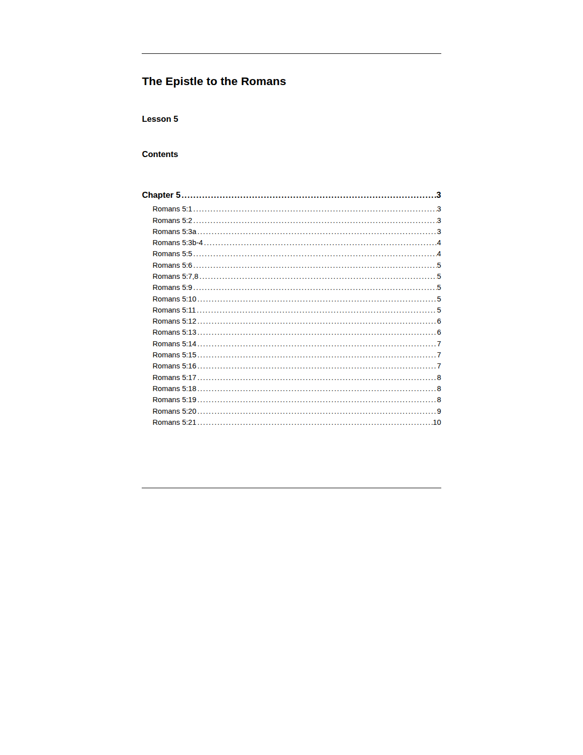The Epistle to the Romans
Lesson 5
Contents
Chapter 5 .................................................................................................................................. 3
Romans 5:1 ............................................................................................................................................. 3
Romans 5:2 ............................................................................................................................................. 3
Romans 5:3a ........................................................................................................................................... 3
Romans 5:3b-4 ........................................................................................................................................ 4
Romans 5:5 ............................................................................................................................................. 4
Romans 5:6 ............................................................................................................................................. 5
Romans 5:7,8 .......................................................................................................................................... 5
Romans 5:9 ............................................................................................................................................. 5
Romans 5:10 ........................................................................................................................................... 5
Romans 5:11 ........................................................................................................................................... 5
Romans 5:12 ........................................................................................................................................... 6
Romans 5:13 ........................................................................................................................................... 6
Romans 5:14 ........................................................................................................................................... 7
Romans 5:15 ........................................................................................................................................... 7
Romans 5:16 ........................................................................................................................................... 7
Romans 5:17 ........................................................................................................................................... 8
Romans 5:18 ........................................................................................................................................... 8
Romans 5:19 ........................................................................................................................................... 8
Romans 5:20 ........................................................................................................................................... 9
Romans 5:21 ......................................................................................................................................... 10